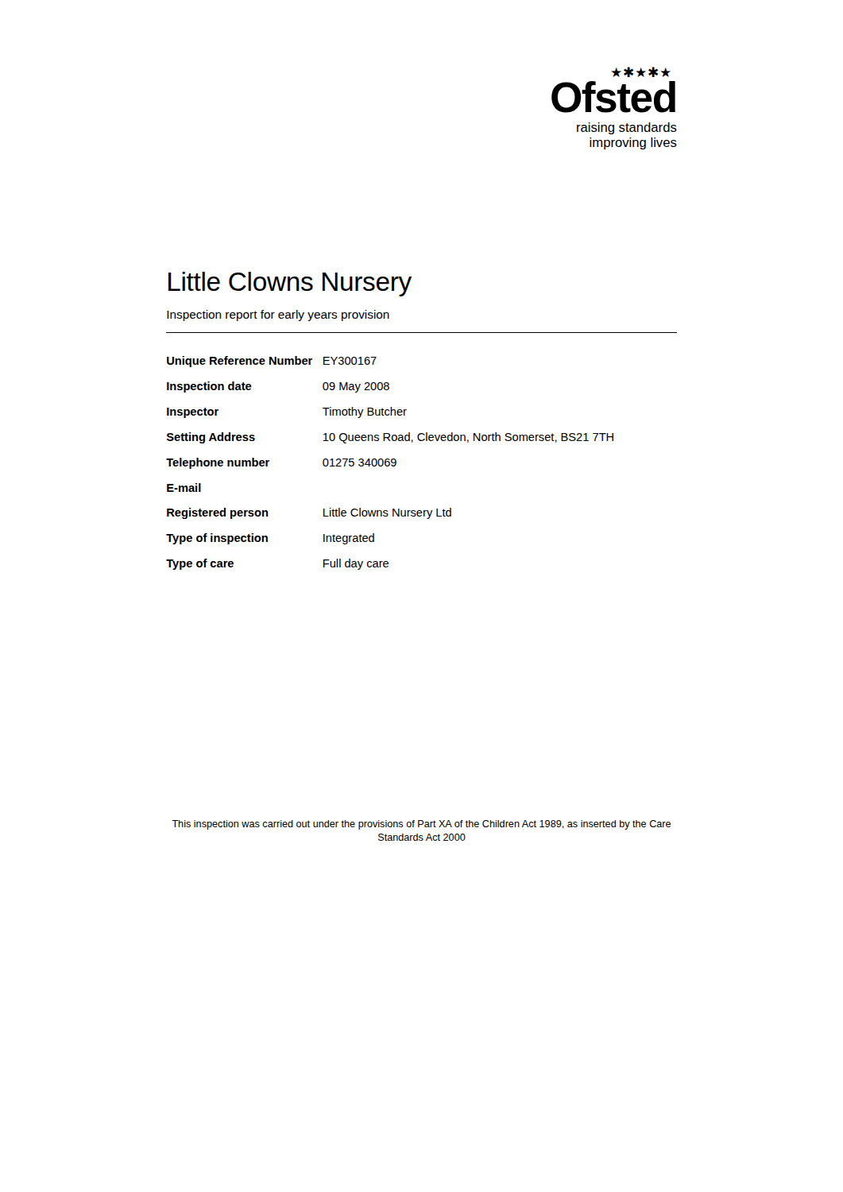★✱★✱★
Ofsted
raising standards
improving lives
Little Clowns Nursery
Inspection report for early years provision
| Unique Reference Number | EY300167 |
| Inspection date | 09 May 2008 |
| Inspector | Timothy Butcher |
| Setting Address | 10 Queens Road, Clevedon, North Somerset, BS21 7TH |
| Telephone number | 01275 340069 |
| E-mail | |
| Registered person | Little Clowns Nursery Ltd |
| Type of inspection | Integrated |
| Type of care | Full day care |
This inspection was carried out under the provisions of Part XA of the Children Act 1989, as inserted by the Care Standards Act 2000